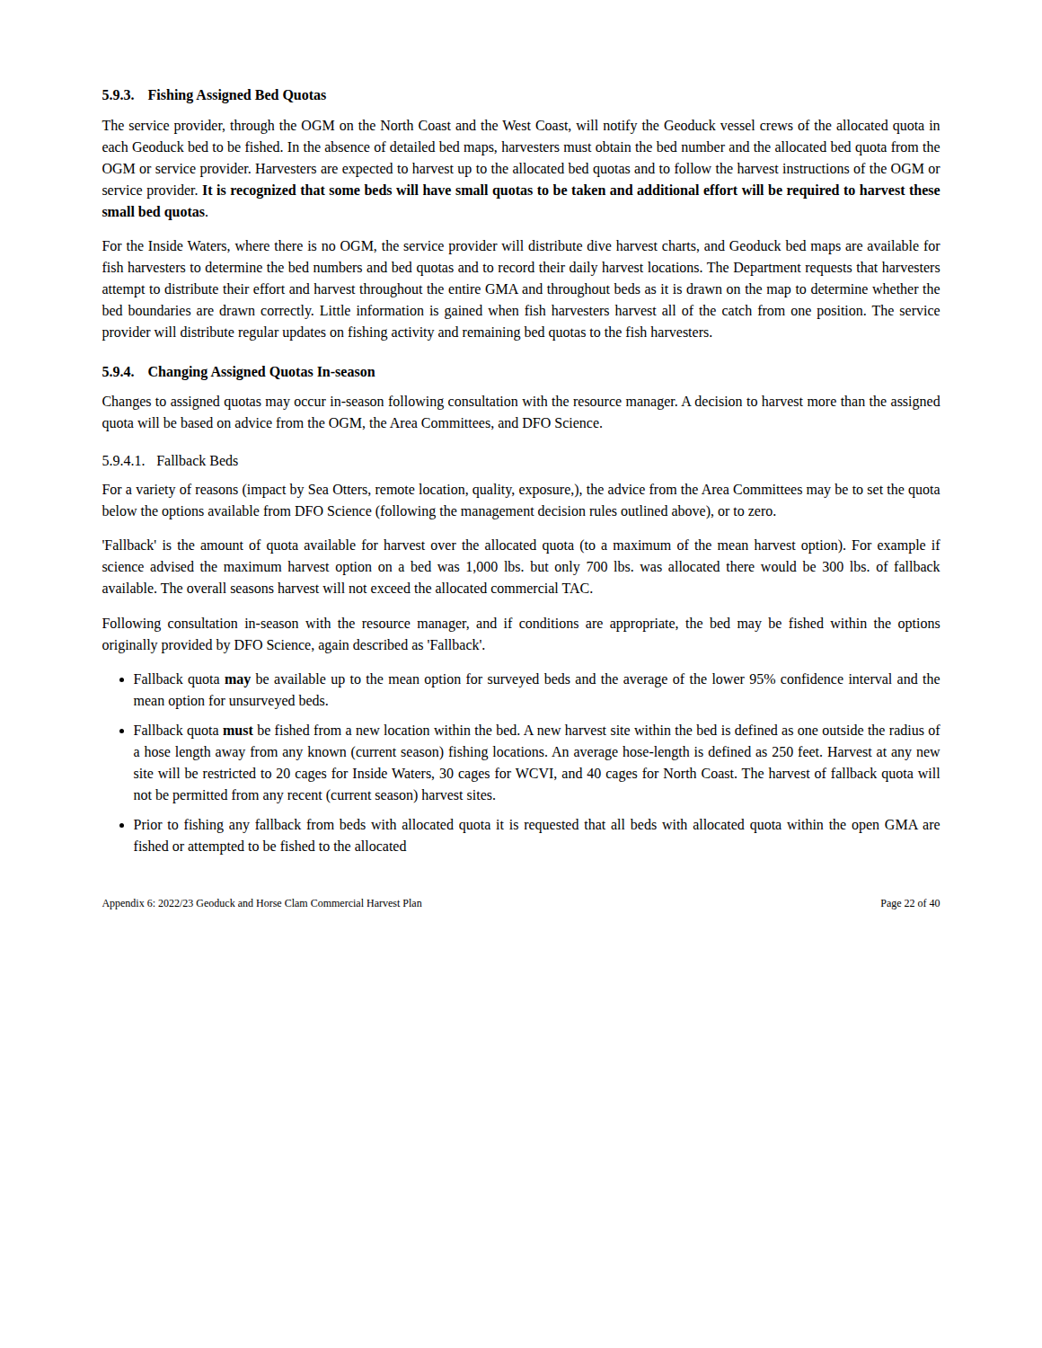5.9.3. Fishing Assigned Bed Quotas
The service provider, through the OGM on the North Coast and the West Coast, will notify the Geoduck vessel crews of the allocated quota in each Geoduck bed to be fished. In the absence of detailed bed maps, harvesters must obtain the bed number and the allocated bed quota from the OGM or service provider. Harvesters are expected to harvest up to the allocated bed quotas and to follow the harvest instructions of the OGM or service provider. It is recognized that some beds will have small quotas to be taken and additional effort will be required to harvest these small bed quotas.
For the Inside Waters, where there is no OGM, the service provider will distribute dive harvest charts, and Geoduck bed maps are available for fish harvesters to determine the bed numbers and bed quotas and to record their daily harvest locations. The Department requests that harvesters attempt to distribute their effort and harvest throughout the entire GMA and throughout beds as it is drawn on the map to determine whether the bed boundaries are drawn correctly. Little information is gained when fish harvesters harvest all of the catch from one position. The service provider will distribute regular updates on fishing activity and remaining bed quotas to the fish harvesters.
5.9.4. Changing Assigned Quotas In-season
Changes to assigned quotas may occur in-season following consultation with the resource manager. A decision to harvest more than the assigned quota will be based on advice from the OGM, the Area Committees, and DFO Science.
5.9.4.1. Fallback Beds
For a variety of reasons (impact by Sea Otters, remote location, quality, exposure,), the advice from the Area Committees may be to set the quota below the options available from DFO Science (following the management decision rules outlined above), or to zero.
'Fallback' is the amount of quota available for harvest over the allocated quota (to a maximum of the mean harvest option). For example if science advised the maximum harvest option on a bed was 1,000 lbs. but only 700 lbs. was allocated there would be 300 lbs. of fallback available. The overall seasons harvest will not exceed the allocated commercial TAC.
Following consultation in-season with the resource manager, and if conditions are appropriate, the bed may be fished within the options originally provided by DFO Science, again described as 'Fallback'.
Fallback quota may be available up to the mean option for surveyed beds and the average of the lower 95% confidence interval and the mean option for unsurveyed beds.
Fallback quota must be fished from a new location within the bed. A new harvest site within the bed is defined as one outside the radius of a hose length away from any known (current season) fishing locations. An average hose-length is defined as 250 feet. Harvest at any new site will be restricted to 20 cages for Inside Waters, 30 cages for WCVI, and 40 cages for North Coast. The harvest of fallback quota will not be permitted from any recent (current season) harvest sites.
Prior to fishing any fallback from beds with allocated quota it is requested that all beds with allocated quota within the open GMA are fished or attempted to be fished to the allocated
Appendix 6: 2022/23 Geoduck and Horse Clam Commercial Harvest Plan Page 22 of 40